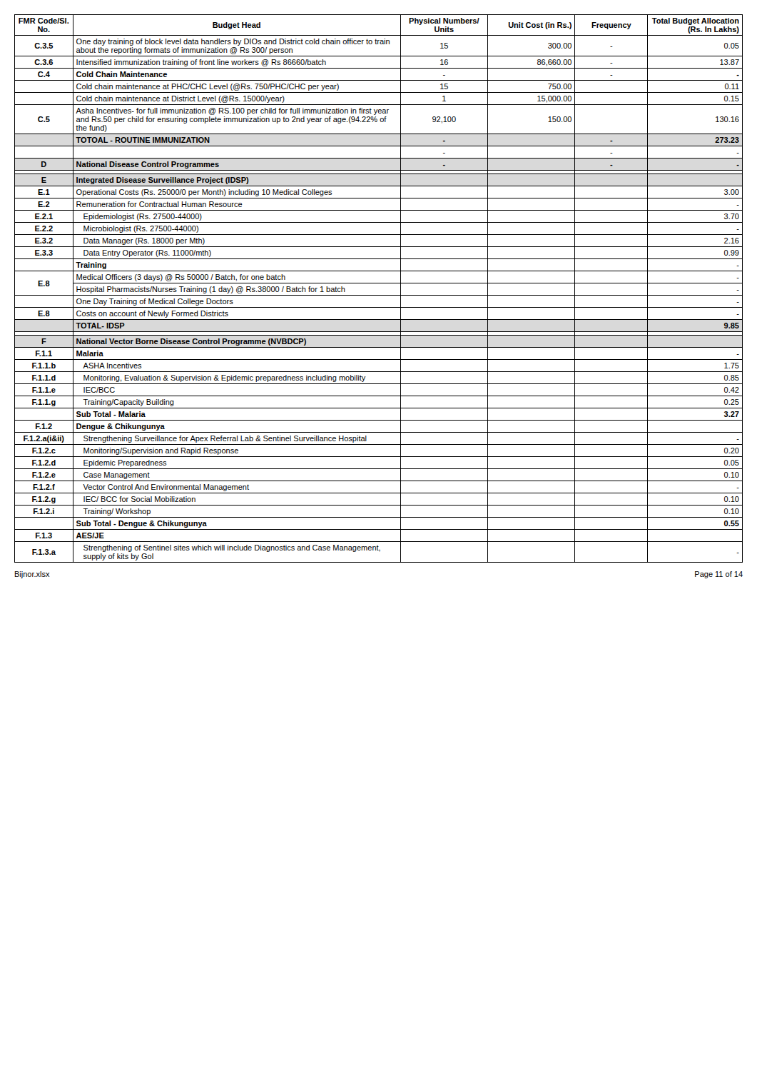| FMR Code/Sl. No. | Budget Head | Physical Numbers/ Units | Unit Cost (in Rs.) | Frequency | Total Budget Allocation (Rs. In Lakhs) |
| --- | --- | --- | --- | --- | --- |
| C.3.5 | One day training of block level data handlers by DIOs and District cold chain officer to train about the reporting formats of immunization @ Rs 300/ person | 15 | 300.00 | - | 0.05 |
| C.3.6 | Intensified immunization training of front line workers @ Rs 86660/batch | 16 | 86,660.00 | - | 13.87 |
| C.4 | Cold Chain Maintenance | - | | - | - |
| | Cold chain maintenance at PHC/CHC Level (@Rs. 750/PHC/CHC per year) | 15 | 750.00 | | 0.11 |
| | Cold chain maintenance at District Level (@Rs. 15000/year) | 1 | 15,000.00 | | 0.15 |
| C.5 | Asha Incentives- for full immunization @ RS.100 per child for full immunization in first year and Rs.50 per child for ensuring complete immunization up to 2nd year of age.(94.22% of the fund) | 92,100 | 150.00 | | 130.16 |
| | TOTOAL - ROUTINE IMMUNIZATION | - | | - | 273.23 |
| | | - | | - | - |
| D | National Disease Control Programmes | - | | - | - |
| E | Integrated Disease Surveillance Project (IDSP) | | | | |
| E.1 | Operational Costs (Rs. 25000/0 per Month) including 10 Medical Colleges | | | | 3.00 |
| E.2 | Remuneration for Contractual Human Resource | | | | - |
| E.2.1 | Epidemiologist (Rs. 27500-44000) | | | | 3.70 |
| E.2.2 | Microbiologist (Rs. 27500-44000) | | | | - |
| E.3.2 | Data Manager (Rs. 18000 per Mth) | | | | 2.16 |
| E.3.3 | Data Entry Operator (Rs. 11000/mth) | | | | 0.99 |
| | Training | | | | - |
| E.8 | Medical Officers (3 days) @ Rs 50000 / Batch, for one batch | | | | - |
| Hospital Pharmacists/Nurses Training (1 day) @ Rs.38000 / Batch for 1 batch | | | | - |
| | One Day Training of Medical College Doctors | | | | - |
| E.8 | Costs on account of Newly Formed Districts | | | | - |
| | TOTAL- IDSP | | | | 9.85 |
| F | National Vector Borne Disease Control Programme (NVBDCP) | | | | |
| F.1.1 | Malaria | | | | - |
| F.1.1.b | ASHA Incentives | | | | 1.75 |
| F.1.1.d | Monitoring, Evaluation & Supervision & Epidemic preparedness including mobility | | | | 0.85 |
| F.1.1.e | IEC/BCC | | | | 0.42 |
| F.1.1.g | Training/Capacity Building | | | | 0.25 |
| | Sub Total - Malaria | | | | 3.27 |
| F.1.2 | Dengue & Chikungunya | | | | |
| F.1.2.a(i&ii) | Strengthening Surveillance for Apex Referral Lab & Sentinel Surveillance Hospital | | | | - |
| F.1.2.c | Monitoring/Supervision and Rapid Response | | | | 0.20 |
| F.1.2.d | Epidemic Preparedness | | | | 0.05 |
| F.1.2.e | Case Management | | | | 0.10 |
| F.1.2.f | Vector Control And Environmental Management | | | | - |
| F.1.2.g | IEC/ BCC for Social Mobilization | | | | 0.10 |
| F.1.2.i | Training/ Workshop | | | | 0.10 |
| | Sub Total - Dengue & Chikungunya | | | | 0.55 |
| F.1.3 | AES/JE | | | | |
| F.1.3.a | Strengthening of Sentinel sites which will include Diagnostics and Case Management, supply of kits by GoI | | | | - |
Bijnor.xlsx Page 11 of 14